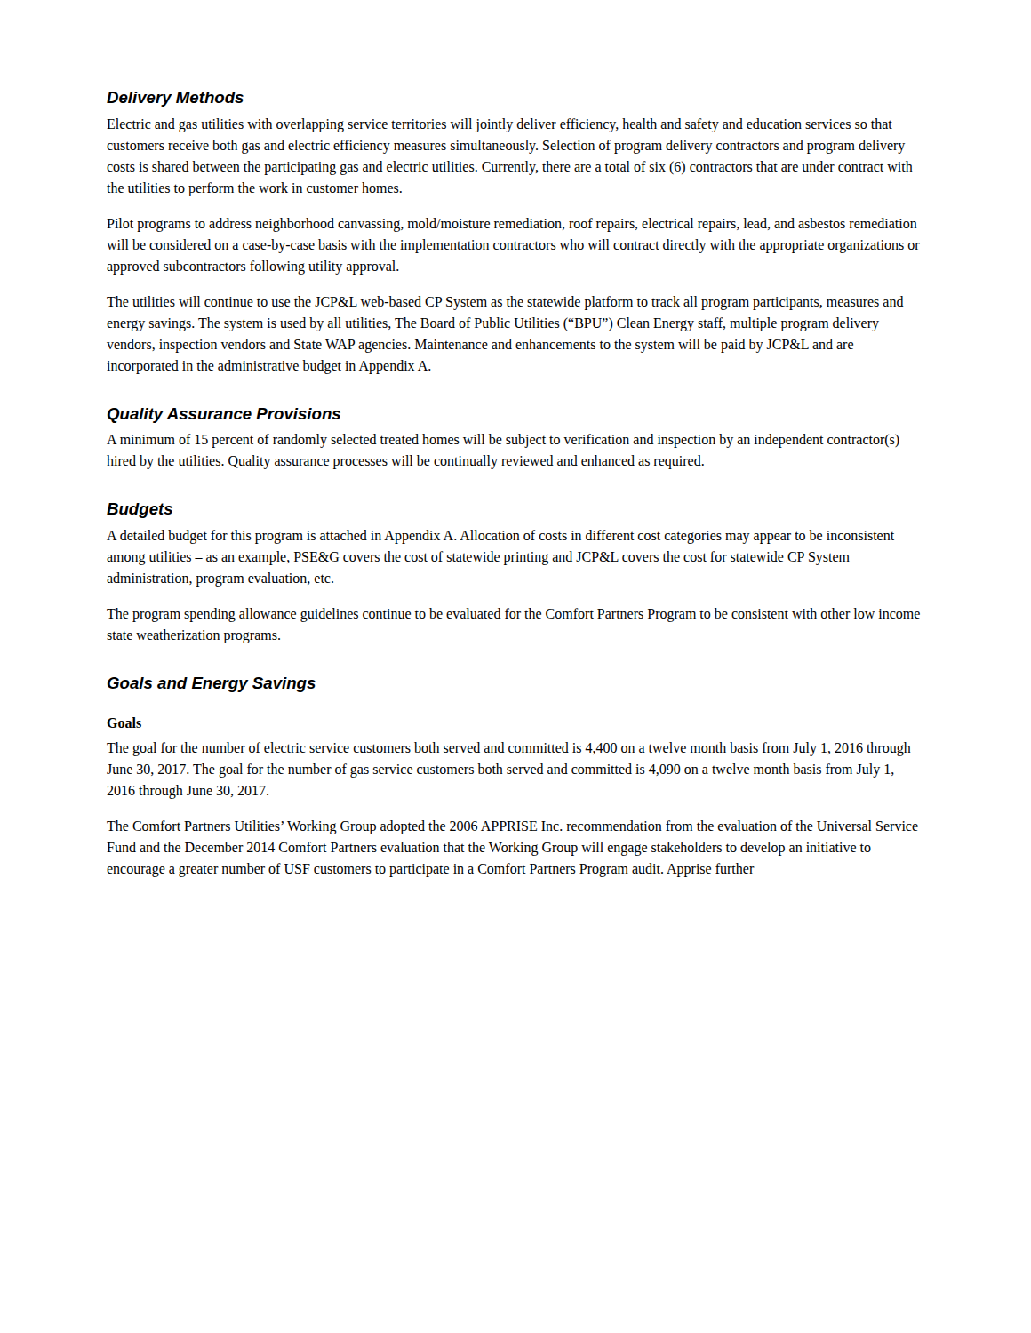Delivery Methods
Electric and gas utilities with overlapping service territories will jointly deliver efficiency, health and safety and education services so that customers receive both gas and electric efficiency measures simultaneously. Selection of program delivery contractors and program delivery costs is shared between the participating gas and electric utilities. Currently, there are a total of six (6) contractors that are under contract with the utilities to perform the work in customer homes.
Pilot programs to address neighborhood canvassing, mold/moisture remediation, roof repairs, electrical repairs, lead, and asbestos remediation will be considered on a case-by-case basis with the implementation contractors who will contract directly with the appropriate organizations or approved subcontractors following utility approval.
The utilities will continue to use the JCP&L web-based CP System as the statewide platform to track all program participants, measures and energy savings. The system is used by all utilities, The Board of Public Utilities (“BPU”) Clean Energy staff, multiple program delivery vendors, inspection vendors and State WAP agencies. Maintenance and enhancements to the system will be paid by JCP&L and are incorporated in the administrative budget in Appendix A.
Quality Assurance Provisions
A minimum of 15 percent of randomly selected treated homes will be subject to verification and inspection by an independent contractor(s) hired by the utilities. Quality assurance processes will be continually reviewed and enhanced as required.
Budgets
A detailed budget for this program is attached in Appendix A. Allocation of costs in different cost categories may appear to be inconsistent among utilities – as an example, PSE&G covers the cost of statewide printing and JCP&L covers the cost for statewide CP System administration, program evaluation, etc.
The program spending allowance guidelines continue to be evaluated for the Comfort Partners Program to be consistent with other low income state weatherization programs.
Goals and Energy Savings
Goals
The goal for the number of electric service customers both served and committed is 4,400 on a twelve month basis from July 1, 2016 through June 30, 2017. The goal for the number of gas service customers both served and committed is 4,090 on a twelve month basis from July 1, 2016 through June 30, 2017.
The Comfort Partners Utilities’ Working Group adopted the 2006 APPRISE Inc. recommendation from the evaluation of the Universal Service Fund and the December 2014 Comfort Partners evaluation that the Working Group will engage stakeholders to develop an initiative to encourage a greater number of USF customers to participate in a Comfort Partners Program audit. Apprise further